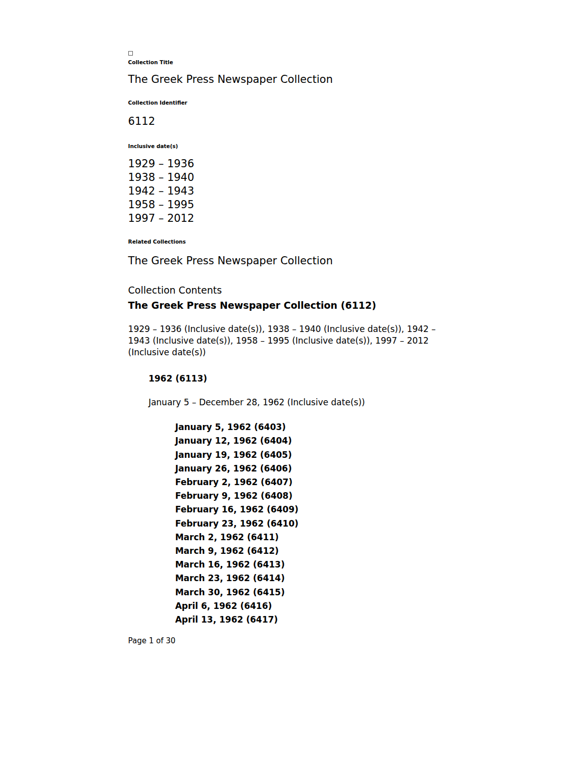Collection Title
The Greek Press Newspaper Collection
Collection Identifier
6112
Inclusive date(s)
1929 – 1936
1938 – 1940
1942 – 1943
1958 – 1995
1997 – 2012
Related Collections
The Greek Press Newspaper Collection
Collection Contents
The Greek Press Newspaper Collection (6112)
1929 – 1936 (Inclusive date(s)), 1938 – 1940 (Inclusive date(s)), 1942 – 1943 (Inclusive date(s)), 1958 – 1995 (Inclusive date(s)), 1997 – 2012 (Inclusive date(s))
1962 (6113)
January 5 – December 28, 1962 (Inclusive date(s))
January 5, 1962 (6403)
January 12, 1962 (6404)
January 19, 1962 (6405)
January 26, 1962 (6406)
February 2, 1962 (6407)
February 9, 1962 (6408)
February 16, 1962 (6409)
February 23, 1962 (6410)
March 2, 1962 (6411)
March 9, 1962 (6412)
March 16, 1962 (6413)
March 23, 1962 (6414)
March 30, 1962 (6415)
April 6, 1962 (6416)
April 13, 1962 (6417)
Page 1 of 30